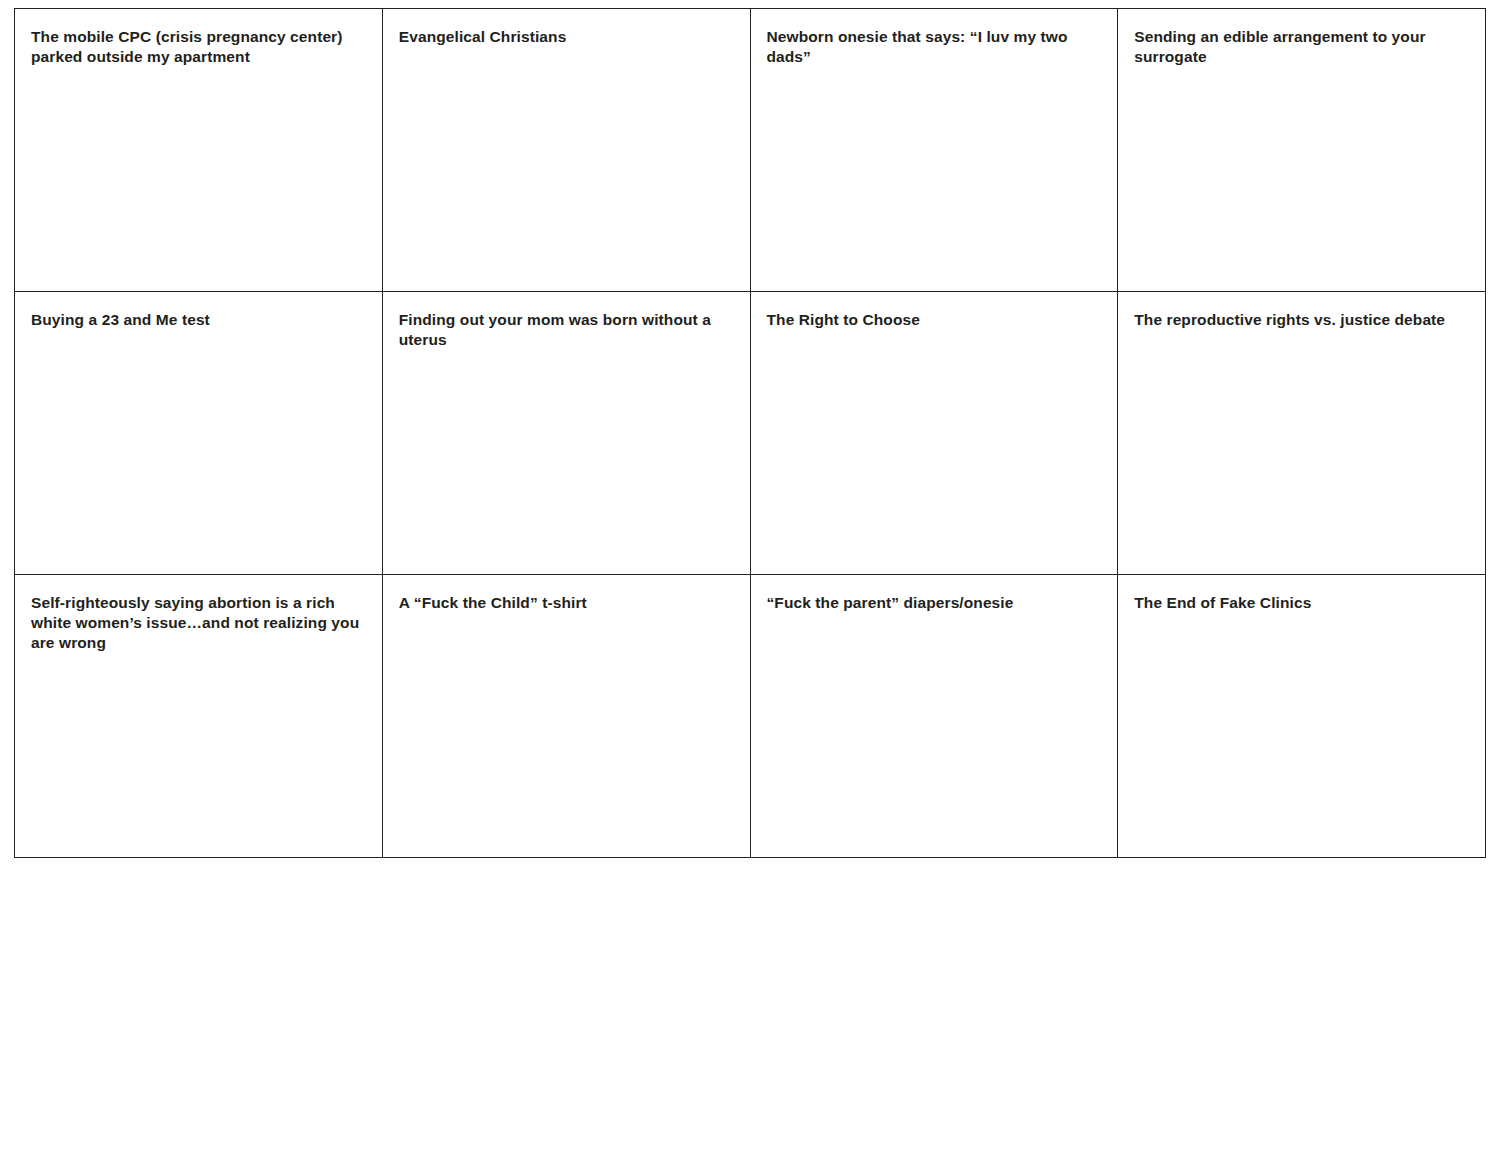| The mobile CPC (crisis pregnancy center) parked outside my apartment | Evangelical Christians | Newborn onesie that says: “I luv my two dads” | Sending an edible arrangement to your surrogate |
| Buying a 23 and Me test | Finding out your mom was born without a uterus | The Right to Choose | The reproductive rights vs. justice debate |
| Self-righteously saying abortion is a rich white women’s issue…and not realizing you are wrong | A “Fuck the Child” t-shirt | “Fuck the parent” diapers/onesie | The End of Fake Clinics |